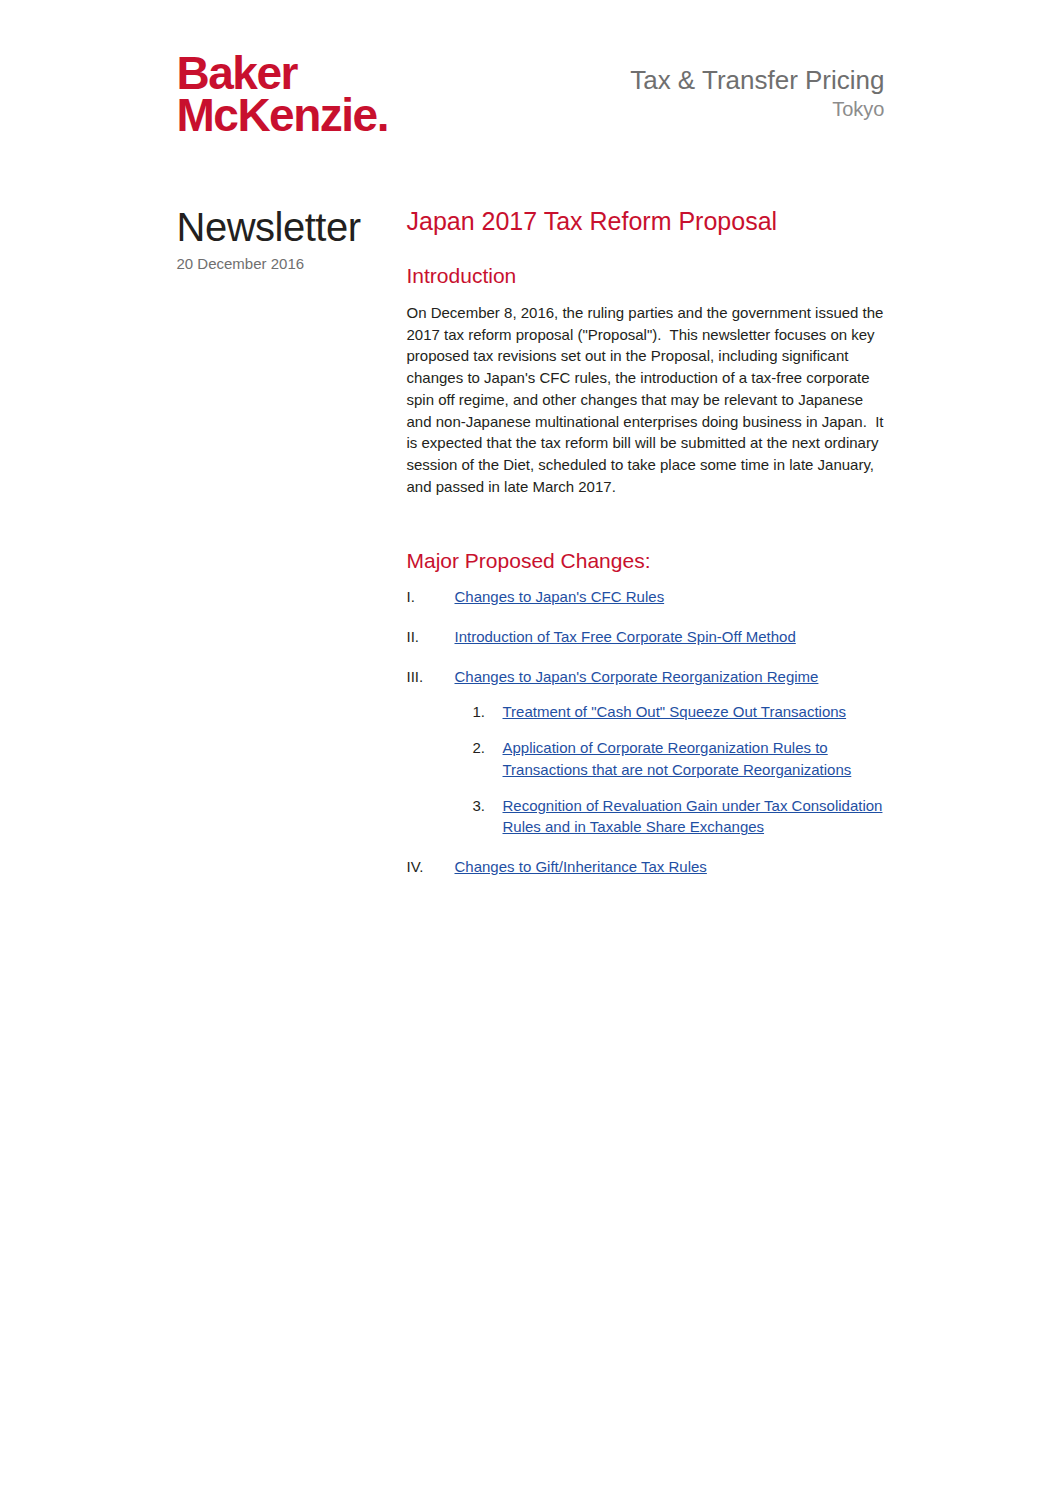Baker McKenzie.
Tax & Transfer Pricing
Tokyo
Newsletter
20 December 2016
Japan 2017 Tax Reform Proposal
Introduction
On December 8, 2016, the ruling parties and the government issued the 2017 tax reform proposal ("Proposal"). This newsletter focuses on key proposed tax revisions set out in the Proposal, including significant changes to Japan's CFC rules, the introduction of a tax-free corporate spin off regime, and other changes that may be relevant to Japanese and non-Japanese multinational enterprises doing business in Japan. It is expected that the tax reform bill will be submitted at the next ordinary session of the Diet, scheduled to take place some time in late January, and passed in late March 2017.
Major Proposed Changes:
I. Changes to Japan's CFC Rules
II. Introduction of Tax Free Corporate Spin-Off Method
III. Changes to Japan's Corporate Reorganization Regime
1. Treatment of "Cash Out" Squeeze Out Transactions
2. Application of Corporate Reorganization Rules to Transactions that are not Corporate Reorganizations
3. Recognition of Revaluation Gain under Tax Consolidation Rules and in Taxable Share Exchanges
IV. Changes to Gift/Inheritance Tax Rules